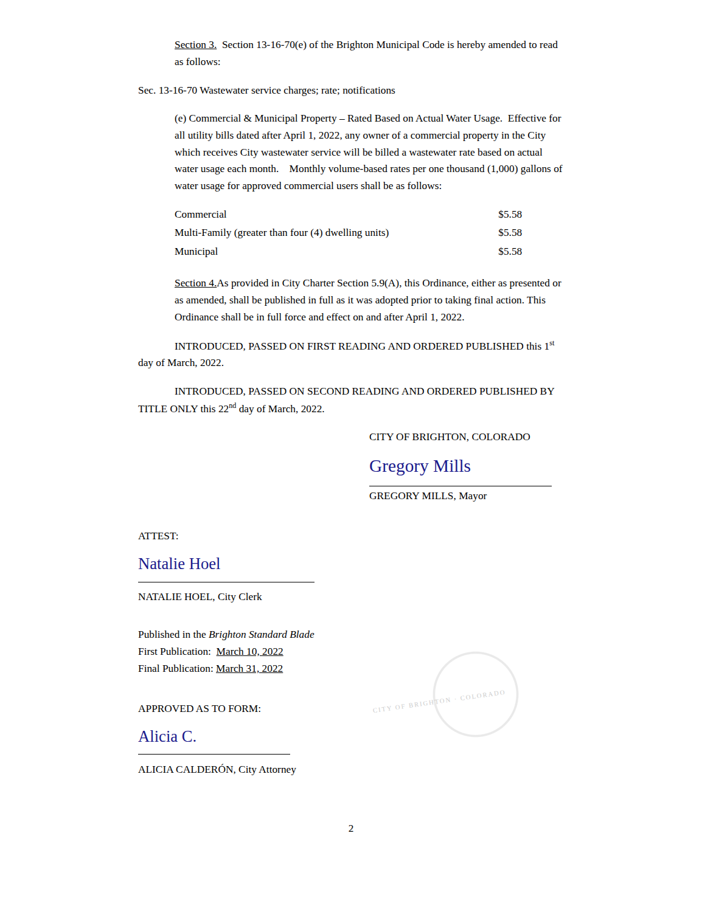Section 3. Section 13-16-70(e) of the Brighton Municipal Code is hereby amended to read as follows:
Sec. 13-16-70 Wastewater service charges; rate; notifications
(e) Commercial & Municipal Property – Rated Based on Actual Water Usage. Effective for all utility bills dated after April 1, 2022, any owner of a commercial property in the City which receives City wastewater service will be billed a wastewater rate based on actual water usage each month. Monthly volume-based rates per one thousand (1,000) gallons of water usage for approved commercial users shall be as follows:
| Commercial | $5.58 |
| Multi-Family (greater than four (4) dwelling units) | $5.58 |
| Municipal | $5.58 |
Section 4. As provided in City Charter Section 5.9(A), this Ordinance, either as presented or as amended, shall be published in full as it was adopted prior to taking final action. This Ordinance shall be in full force and effect on and after April 1, 2022.
INTRODUCED, PASSED ON FIRST READING AND ORDERED PUBLISHED this 1st day of March, 2022.
INTRODUCED, PASSED ON SECOND READING AND ORDERED PUBLISHED BY TITLE ONLY this 22nd day of March, 2022.
CITY OF BRIGHTON, COLORADO
Gregory Mills
GREGORY MILLS, Mayor
ATTEST:
Natalie Hoel
NATALIE HOEL, City Clerk
Published in the Brighton Standard Blade
First Publication: March 10, 2022
Final Publication: March 31, 2022
APPROVED AS TO FORM:
Alicia C.
ALICIA CALDERÓN, City Attorney
CITY OF BRIGHTON · COLORADO
2